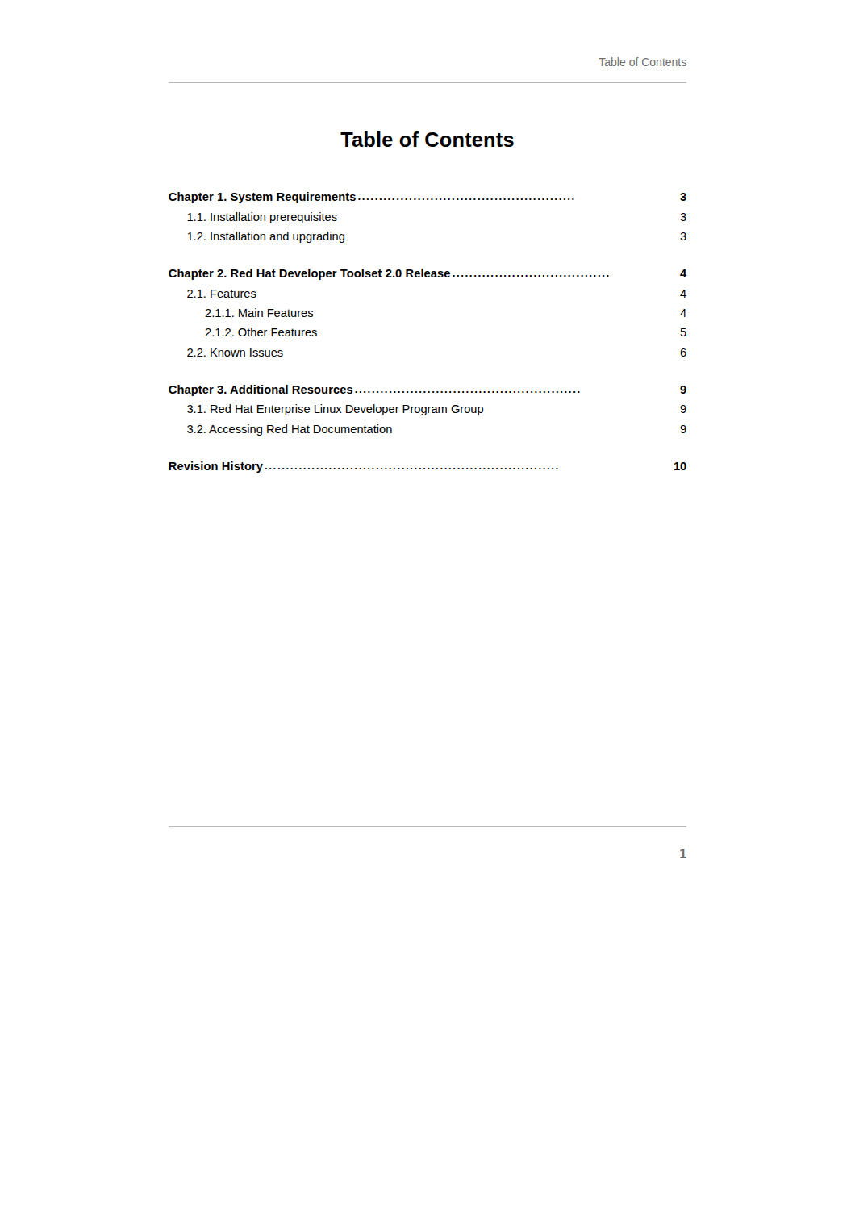Table of Contents
Table of Contents
Chapter 1. System Requirements ................................................... 3
1.1. Installation prerequisites 3
1.2. Installation and upgrading 3
Chapter 2. Red Hat Developer Toolset 2.0 Release ..................................... 4
2.1. Features 4
2.1.1. Main Features 4
2.1.2. Other Features 5
2.2. Known Issues 6
Chapter 3. Additional Resources ..................................................... 9
3.1. Red Hat Enterprise Linux Developer Program Group 9
3.2. Accessing Red Hat Documentation 9
Revision History ..................................................................... 10
1